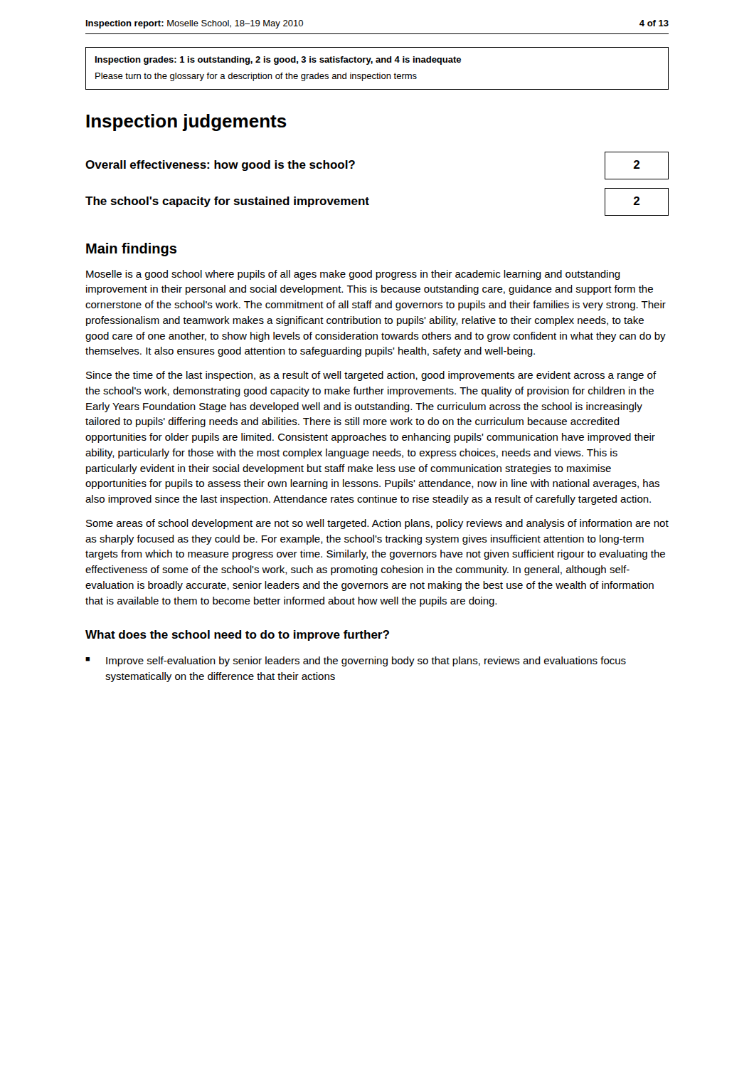Inspection report: Moselle School, 18–19 May 2010
4 of 13
Inspection grades: 1 is outstanding, 2 is good, 3 is satisfactory, and 4 is inadequate
Please turn to the glossary for a description of the grades and inspection terms
Inspection judgements
| Overall effectiveness: how good is the school? | 2 |
| The school's capacity for sustained improvement | 2 |
Main findings
Moselle is a good school where pupils of all ages make good progress in their academic learning and outstanding improvement in their personal and social development. This is because outstanding care, guidance and support form the cornerstone of the school's work. The commitment of all staff and governors to pupils and their families is very strong. Their professionalism and teamwork makes a significant contribution to pupils' ability, relative to their complex needs, to take good care of one another, to show high levels of consideration towards others and to grow confident in what they can do by themselves. It also ensures good attention to safeguarding pupils' health, safety and well-being.
Since the time of the last inspection, as a result of well targeted action, good improvements are evident across a range of the school's work, demonstrating good capacity to make further improvements. The quality of provision for children in the Early Years Foundation Stage has developed well and is outstanding. The curriculum across the school is increasingly tailored to pupils' differing needs and abilities. There is still more work to do on the curriculum because accredited opportunities for older pupils are limited. Consistent approaches to enhancing pupils' communication have improved their ability, particularly for those with the most complex language needs, to express choices, needs and views. This is particularly evident in their social development but staff make less use of communication strategies to maximise opportunities for pupils to assess their own learning in lessons. Pupils' attendance, now in line with national averages, has also improved since the last inspection. Attendance rates continue to rise steadily as a result of carefully targeted action.
Some areas of school development are not so well targeted. Action plans, policy reviews and analysis of information are not as sharply focused as they could be. For example, the school's tracking system gives insufficient attention to long-term targets from which to measure progress over time. Similarly, the governors have not given sufficient rigour to evaluating the effectiveness of some of the school's work, such as promoting cohesion in the community. In general, although self-evaluation is broadly accurate, senior leaders and the governors are not making the best use of the wealth of information that is available to them to become better informed about how well the pupils are doing.
What does the school need to do to improve further?
Improve self-evaluation by senior leaders and the governing body so that plans, reviews and evaluations focus systematically on the difference that their actions